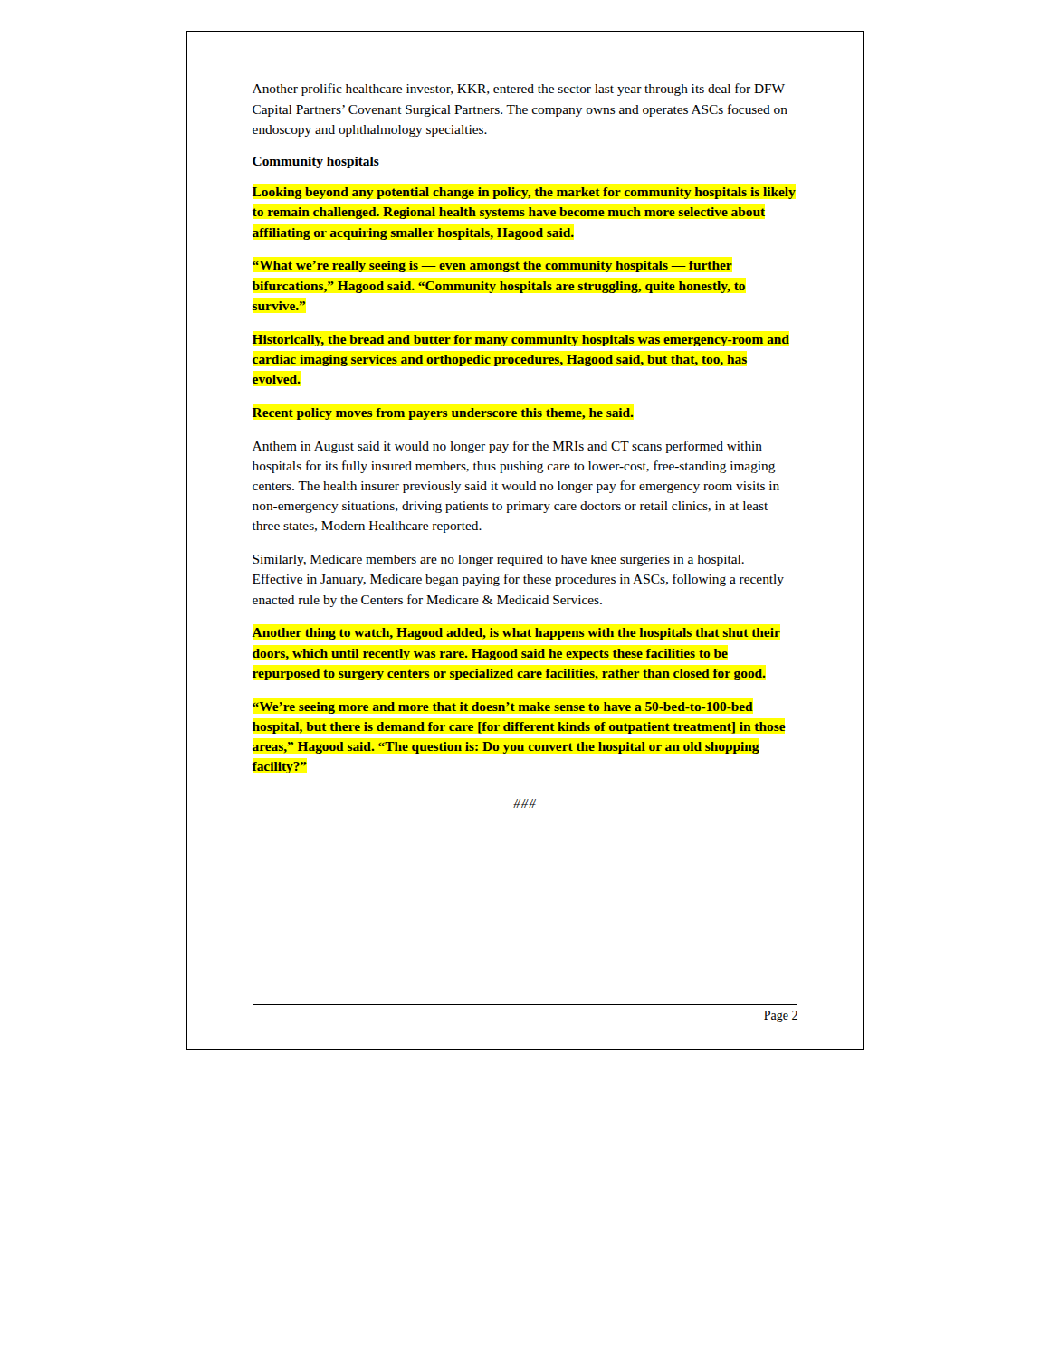Another prolific healthcare investor, KKR, entered the sector last year through its deal for DFW Capital Partners’ Covenant Surgical Partners. The company owns and operates ASCs focused on endoscopy and ophthalmology specialties.
Community hospitals
Looking beyond any potential change in policy, the market for community hospitals is likely to remain challenged. Regional health systems have become much more selective about affiliating or acquiring smaller hospitals, Hagood said.
“What we’re really seeing is — even amongst the community hospitals — further bifurcations,” Hagood said. “Community hospitals are struggling, quite honestly, to survive.”
Historically, the bread and butter for many community hospitals was emergency-room and cardiac imaging services and orthopedic procedures, Hagood said, but that, too, has evolved.
Recent policy moves from payers underscore this theme, he said.
Anthem in August said it would no longer pay for the MRIs and CT scans performed within hospitals for its fully insured members, thus pushing care to lower-cost, free-standing imaging centers. The health insurer previously said it would no longer pay for emergency room visits in non-emergency situations, driving patients to primary care doctors or retail clinics, in at least three states, Modern Healthcare reported.
Similarly, Medicare members are no longer required to have knee surgeries in a hospital. Effective in January, Medicare began paying for these procedures in ASCs, following a recently enacted rule by the Centers for Medicare & Medicaid Services.
Another thing to watch, Hagood added, is what happens with the hospitals that shut their doors, which until recently was rare. Hagood said he expects these facilities to be repurposed to surgery centers or specialized care facilities, rather than closed for good.
“We’re seeing more and more that it doesn’t make sense to have a 50-bed-to-100-bed hospital, but there is demand for care [for different kinds of outpatient treatment] in those areas,” Hagood said. “The question is: Do you convert the hospital or an old shopping facility?”
###
Page 2